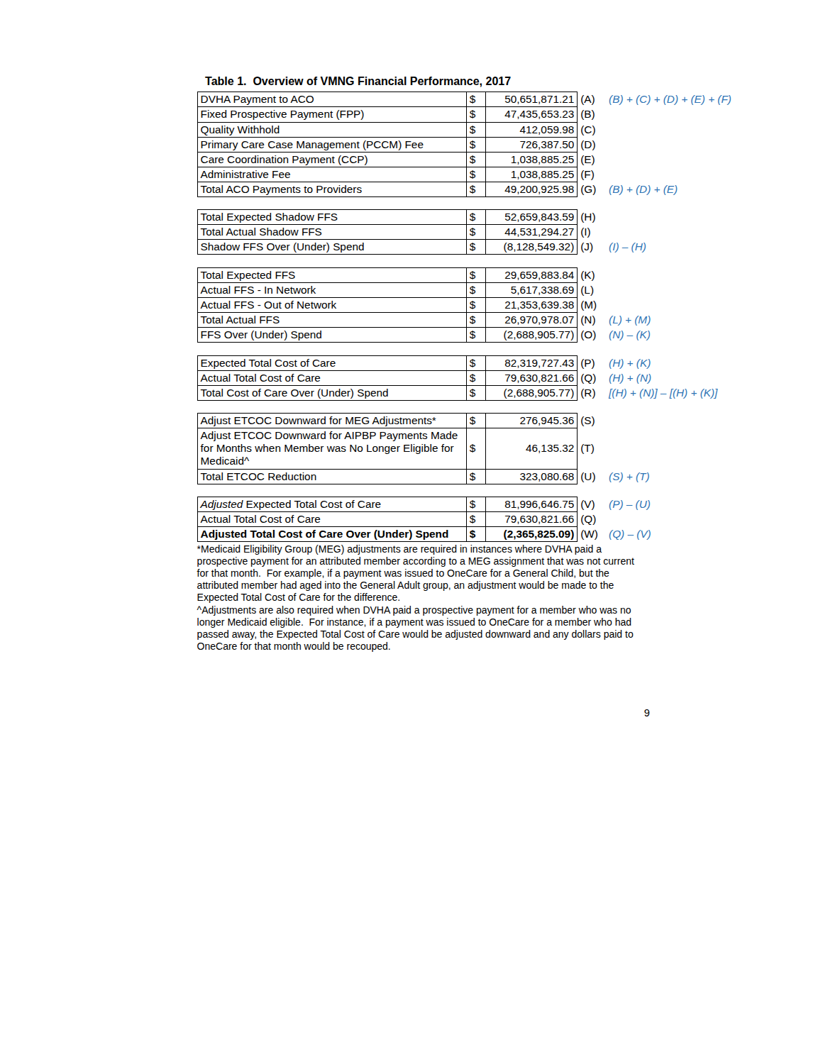Table 1. Overview of VMNG Financial Performance, 2017
| DVHA Payment to ACO | $ | 50,651,871.21 | (A) | (B) + (C) + (D) + (E) + (F) |
| Fixed Prospective Payment (FPP) | $ | 47,435,653.23 | (B) | |
| Quality Withhold | $ | 412,059.98 | (C) | |
| Primary Care Case Management (PCCM) Fee | $ | 726,387.50 | (D) | |
| Care Coordination Payment (CCP) | $ | 1,038,885.25 | (E) | |
| Administrative Fee | $ | 1,038,885.25 | (F) | |
| Total ACO Payments to Providers | $ | 49,200,925.98 | (G) | (B) + (D) + (E) |
| Total Expected Shadow FFS | $ | 52,659,843.59 | (H) | |
| Total Actual Shadow FFS | $ | 44,531,294.27 | (I) | |
| Shadow FFS Over (Under) Spend | $ | (8,128,549.32) | (J) | (I) – (H) |
| Total Expected FFS | $ | 29,659,883.84 | (K) | |
| Actual FFS - In Network | $ | 5,617,338.69 | (L) | |
| Actual FFS - Out of Network | $ | 21,353,639.38 | (M) | |
| Total Actual FFS | $ | 26,970,978.07 | (N) | (L) + (M) |
| FFS Over (Under) Spend | $ | (2,688,905.77) | (O) | (N) – (K) |
| Expected Total Cost of Care | $ | 82,319,727.43 | (P) | (H) + (K) |
| Actual Total Cost of Care | $ | 79,630,821.66 | (Q) | (H) + (N) |
| Total Cost of Care Over (Under) Spend | $ | (2,688,905.77) | (R) | [(H) + (N)] – [(H) + (K)] |
| Adjust ETCOC Downward for MEG Adjustments* | $ | 276,945.36 | (S) | |
| Adjust ETCOC Downward for AIPBP Payments Made for Months when Member was No Longer Eligible for Medicaid^ | $ | 46,135.32 | (T) | |
| Total ETCOC Reduction | $ | 323,080.68 | (U) | (S) + (T) |
| Adjusted Expected Total Cost of Care | $ | 81,996,646.75 | (V) | (P) – (U) |
| Actual Total Cost of Care | $ | 79,630,821.66 | (Q) | |
| Adjusted Total Cost of Care Over (Under) Spend | $ | (2,365,825.09) | (W) | (Q) – (V) |
*Medicaid Eligibility Group (MEG) adjustments are required in instances where DVHA paid a prospective payment for an attributed member according to a MEG assignment that was not current for that month. For example, if a payment was issued to OneCare for a General Child, but the attributed member had aged into the General Adult group, an adjustment would be made to the Expected Total Cost of Care for the difference.
^Adjustments are also required when DVHA paid a prospective payment for a member who was no longer Medicaid eligible. For instance, if a payment was issued to OneCare for a member who had passed away, the Expected Total Cost of Care would be adjusted downward and any dollars paid to OneCare for that month would be recouped.
9